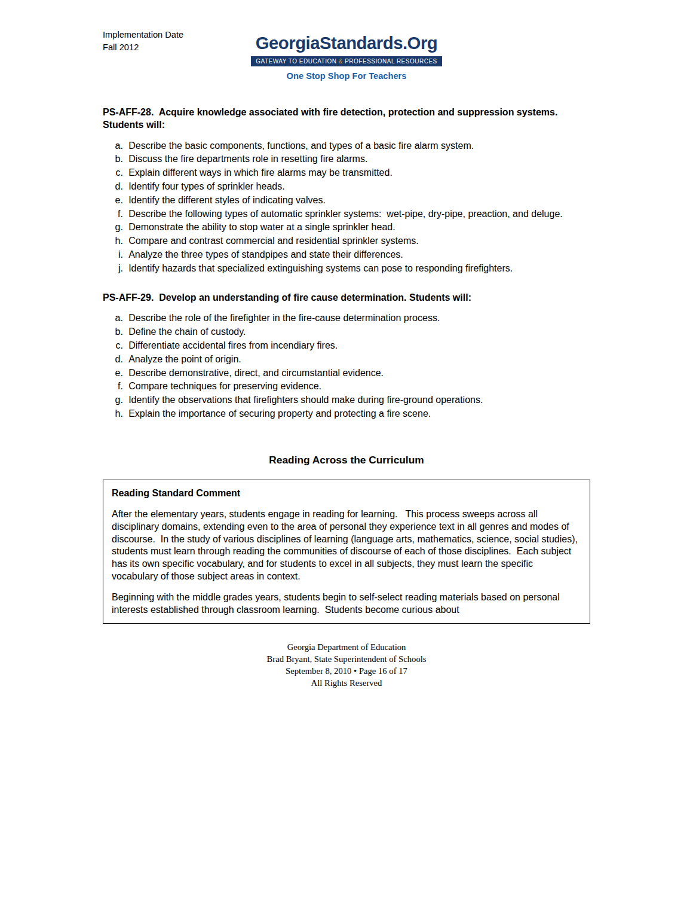Implementation Date
Fall 2012
Georgia Standards.Org
GATEWAY TO EDUCATION & PROFESSIONAL RESOURCES
One Stop Shop For Teachers
PS-AFF-28. Acquire knowledge associated with fire detection, protection and suppression systems. Students will:
Describe the basic components, functions, and types of a basic fire alarm system.
Discuss the fire departments role in resetting fire alarms.
Explain different ways in which fire alarms may be transmitted.
Identify four types of sprinkler heads.
Identify the different styles of indicating valves.
Describe the following types of automatic sprinkler systems: wet-pipe, dry-pipe, preaction, and deluge.
Demonstrate the ability to stop water at a single sprinkler head.
Compare and contrast commercial and residential sprinkler systems.
Analyze the three types of standpipes and state their differences.
Identify hazards that specialized extinguishing systems can pose to responding firefighters.
PS-AFF-29. Develop an understanding of fire cause determination. Students will:
Describe the role of the firefighter in the fire-cause determination process.
Define the chain of custody.
Differentiate accidental fires from incendiary fires.
Analyze the point of origin.
Describe demonstrative, direct, and circumstantial evidence.
Compare techniques for preserving evidence.
Identify the observations that firefighters should make during fire-ground operations.
Explain the importance of securing property and protecting a fire scene.
Reading Across the Curriculum
Reading Standard Comment
After the elementary years, students engage in reading for learning. This process sweeps across all disciplinary domains, extending even to the area of personal they experience text in all genres and modes of discourse. In the study of various disciplines of learning (language arts, mathematics, science, social studies), students must learn through reading the communities of discourse of each of those disciplines. Each subject has its own specific vocabulary, and for students to excel in all subjects, they must learn the specific vocabulary of those subject areas in context.
Beginning with the middle grades years, students begin to self-select reading materials based on personal interests established through classroom learning. Students become curious about
Georgia Department of Education
Brad Bryant, State Superintendent of Schools
September 8, 2010 • Page 16 of 17
All Rights Reserved